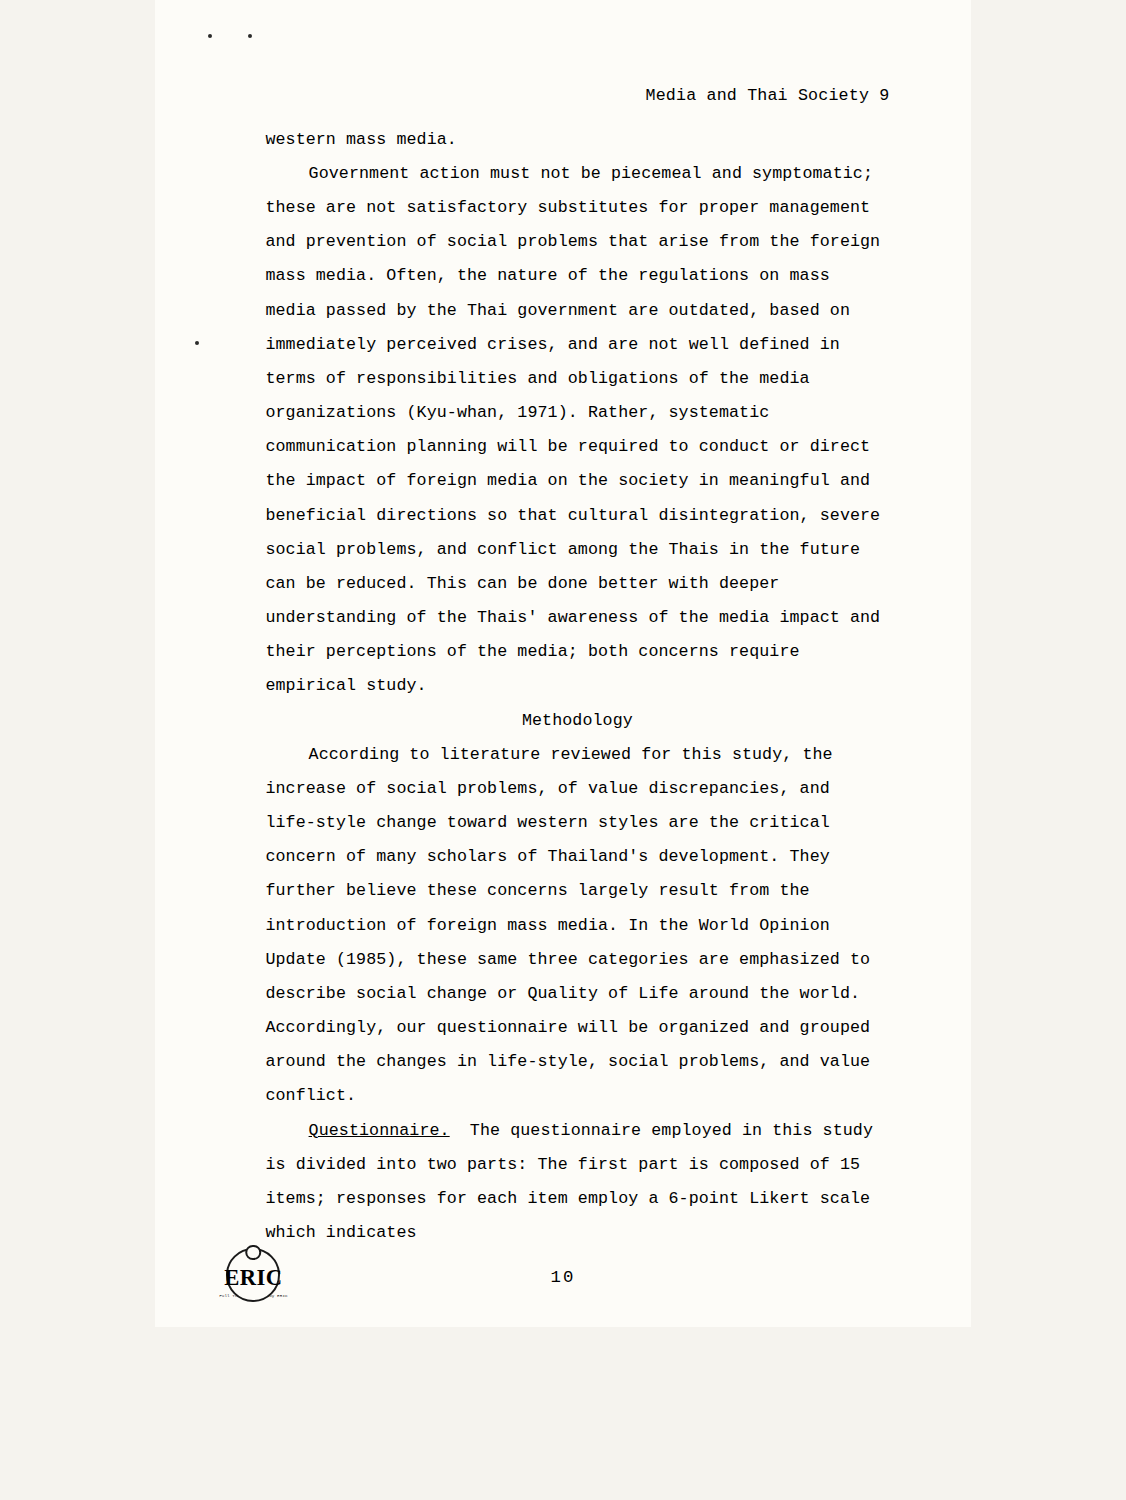Media and Thai Society 9
western mass media.
Government action must not be piecemeal and symptomatic; these are not satisfactory substitutes for proper management and prevention of social problems that arise from the foreign mass media. Often, the nature of the regulations on mass media passed by the Thai government are outdated, based on immediately perceived crises, and are not well defined in terms of responsibilities and obligations of the media organizations (Kyu-whan, 1971). Rather, systematic communication planning will be required to conduct or direct the impact of foreign media on the society in meaningful and beneficial directions so that cultural disintegration, severe social problems, and conflict among the Thais in the future can be reduced. This can be done better with deeper understanding of the Thais' awareness of the media impact and their perceptions of the media; both concerns require empirical study.
Methodology
According to literature reviewed for this study, the increase of social problems, of value discrepancies, and life-style change toward western styles are the critical concern of many scholars of Thailand's development. They further believe these concerns largely result from the introduction of foreign mass media. In the World Opinion Update (1985), these same three categories are emphasized to describe social change or Quality of Life around the world. Accordingly, our questionnaire will be organized and grouped around the changes in life-style, social problems, and value conflict.
Questionnaire. The questionnaire employed in this study is divided into two parts: The first part is composed of 15 items; responses for each item employ a 6-point Likert scale which indicates
10
ERIC
Full Text Provided by ERIC